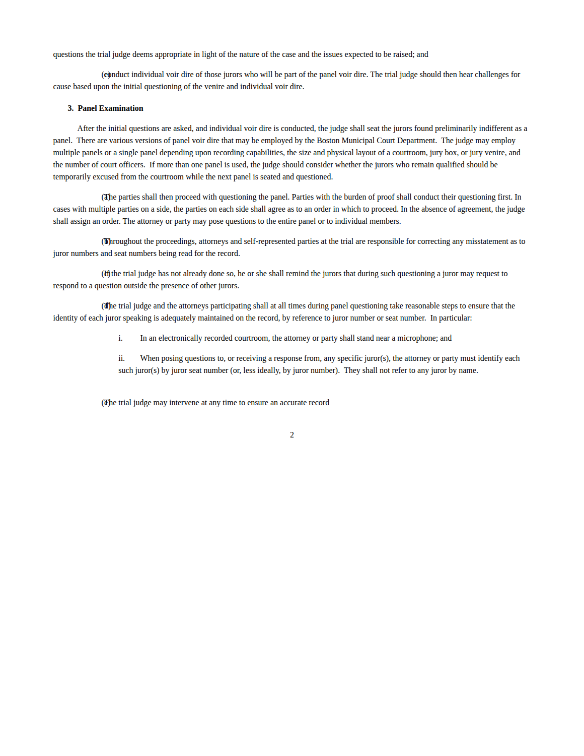questions the trial judge deems appropriate in light of the nature of the case and the issues expected to be raised; and
(e) conduct individual voir dire of those jurors who will be part of the panel voir dire. The trial judge should then hear challenges for cause based upon the initial questioning of the venire and individual voir dire.
3. Panel Examination
After the initial questions are asked, and individual voir dire is conducted, the judge shall seat the jurors found preliminarily indifferent as a panel. There are various versions of panel voir dire that may be employed by the Boston Municipal Court Department. The judge may employ multiple panels or a single panel depending upon recording capabilities, the size and physical layout of a courtroom, jury box, or jury venire, and the number of court officers. If more than one panel is used, the judge should consider whether the jurors who remain qualified should be temporarily excused from the courtroom while the next panel is seated and questioned.
(a) The parties shall then proceed with questioning the panel. Parties with the burden of proof shall conduct their questioning first. In cases with multiple parties on a side, the parties on each side shall agree as to an order in which to proceed. In the absence of agreement, the judge shall assign an order. The attorney or party may pose questions to the entire panel or to individual members.
(b) Throughout the proceedings, attorneys and self-represented parties at the trial are responsible for correcting any misstatement as to juror numbers and seat numbers being read for the record.
(c) If the trial judge has not already done so, he or she shall remind the jurors that during such questioning a juror may request to respond to a question outside the presence of other jurors.
(d) The trial judge and the attorneys participating shall at all times during panel questioning take reasonable steps to ensure that the identity of each juror speaking is adequately maintained on the record, by reference to juror number or seat number. In particular:
i. In an electronically recorded courtroom, the attorney or party shall stand near a microphone; and
ii. When posing questions to, or receiving a response from, any specific juror(s), the attorney or party must identify each such juror(s) by juror seat number (or, less ideally, by juror number). They shall not refer to any juror by name.
(e) The trial judge may intervene at any time to ensure an accurate record
2